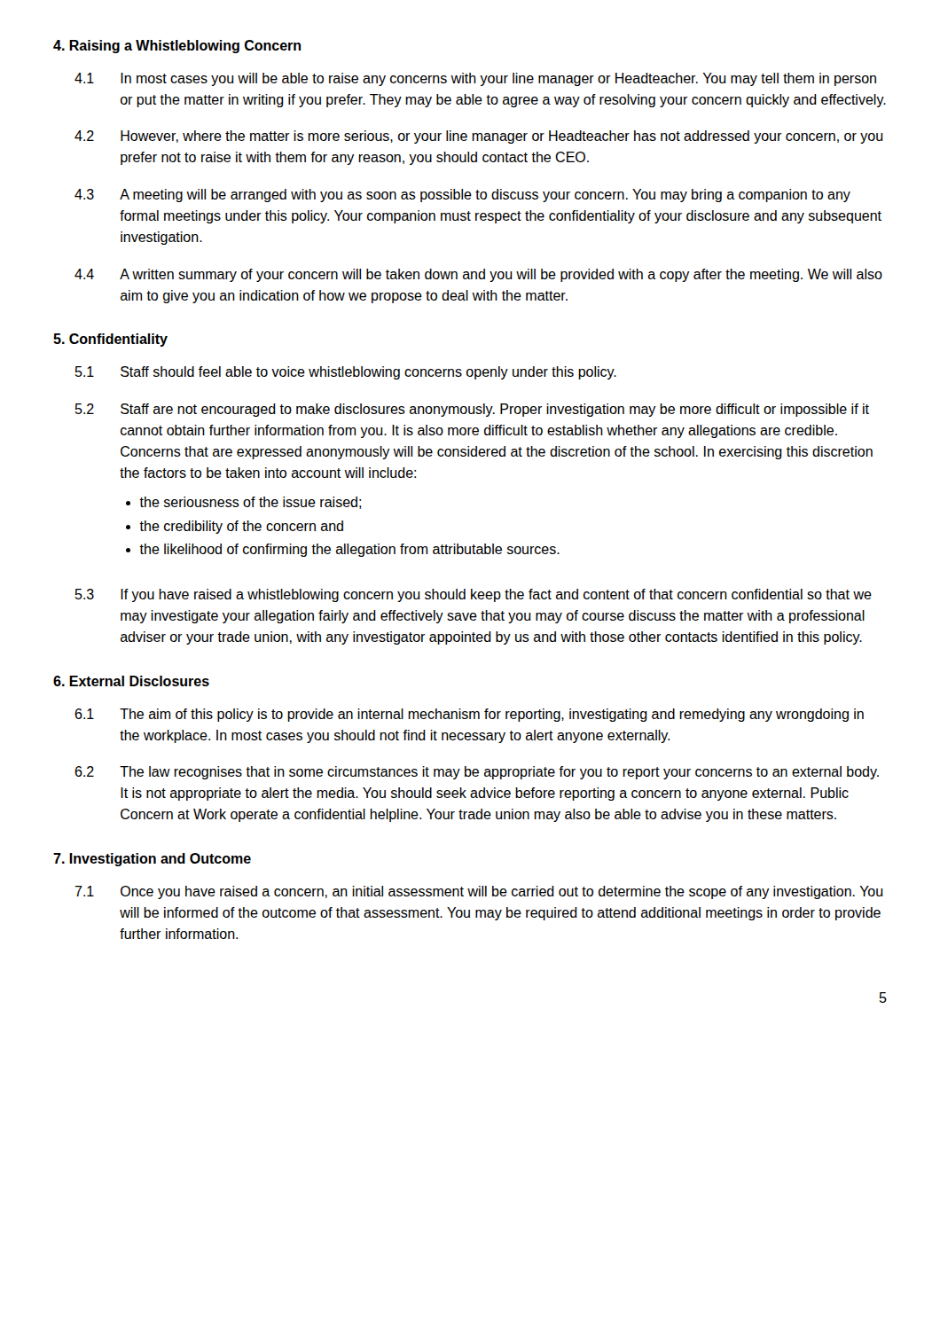4. Raising a Whistleblowing Concern
4.1
In most cases you will be able to raise any concerns with your line manager or Headteacher. You may tell them in person or put the matter in writing if you prefer. They may be able to agree a way of resolving your concern quickly and effectively.
4.2
However, where the matter is more serious, or your line manager or Headteacher has not addressed your concern, or you prefer not to raise it with them for any reason, you should contact the CEO.
4.3
A meeting will be arranged with you as soon as possible to discuss your concern. You may bring a companion to any formal meetings under this policy. Your companion must respect the confidentiality of your disclosure and any subsequent investigation.
4.4
A written summary of your concern will be taken down and you will be provided with a copy after the meeting. We will also aim to give you an indication of how we propose to deal with the matter.
5. Confidentiality
5.1
Staff should feel able to voice whistleblowing concerns openly under this policy.
5.2
Staff are not encouraged to make disclosures anonymously. Proper investigation may be more difficult or impossible if it cannot obtain further information from you. It is also more difficult to establish whether any allegations are credible. Concerns that are expressed anonymously will be considered at the discretion of the school. In exercising this discretion the factors to be taken into account will include:
the seriousness of the issue raised;
the credibility of the concern and
the likelihood of confirming the allegation from attributable sources.
5.3
If you have raised a whistleblowing concern you should keep the fact and content of that concern confidential so that we may investigate your allegation fairly and effectively save that you may of course discuss the matter with a professional adviser or your trade union, with any investigator appointed by us and with those other contacts identified in this policy.
6. External Disclosures
6.1
The aim of this policy is to provide an internal mechanism for reporting, investigating and remedying any wrongdoing in the workplace. In most cases you should not find it necessary to alert anyone externally.
6.2
The law recognises that in some circumstances it may be appropriate for you to report your concerns to an external body. It is not appropriate to alert the media. You should seek advice before reporting a concern to anyone external. Public Concern at Work operate a confidential helpline. Your trade union may also be able to advise you in these matters.
7. Investigation and Outcome
7.1
Once you have raised a concern, an initial assessment will be carried out to determine the scope of any investigation. You will be informed of the outcome of that assessment. You may be required to attend additional meetings in order to provide further information.
5